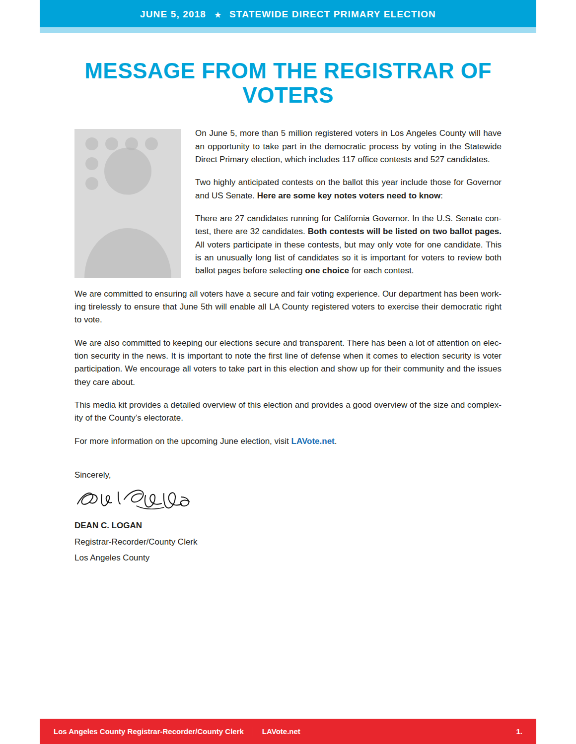June 5, 2018 ★ Statewide Direct Primary Election
Message from the Registrar of Voters
On June 5, more than 5 million registered voters in Los Angeles County will have an opportunity to take part in the democratic process by voting in the Statewide Direct Primary election, which includes 117 office contests and 527 candidates.
Two highly anticipated contests on the ballot this year include those for Governor and US Senate. Here are some key notes voters need to know:
There are 27 candidates running for California Governor. In the U.S. Senate contest, there are 32 candidates. Both contests will be listed on two ballot pages. All voters participate in these contests, but may only vote for one candidate. This is an unusually long list of candidates so it is important for voters to review both ballot pages before selecting one choice for each contest.
We are committed to ensuring all voters have a secure and fair voting experience. Our department has been working tirelessly to ensure that June 5th will enable all LA County registered voters to exercise their democratic right to vote.
We are also committed to keeping our elections secure and transparent. There has been a lot of attention on election security in the news. It is important to note the first line of defense when it comes to election security is voter participation. We encourage all voters to take part in this election and show up for their community and the issues they care about.
This media kit provides a detailed overview of this election and provides a good overview of the size and complexity of the County’s electorate.
For more information on the upcoming June election, visit LAVote.net.
Sincerely,
DEAN C. LOGAN
Registrar-Recorder/County Clerk
Los Angeles County
Los Angeles County Registrar-Recorder/County Clerk LAVote.net
1.